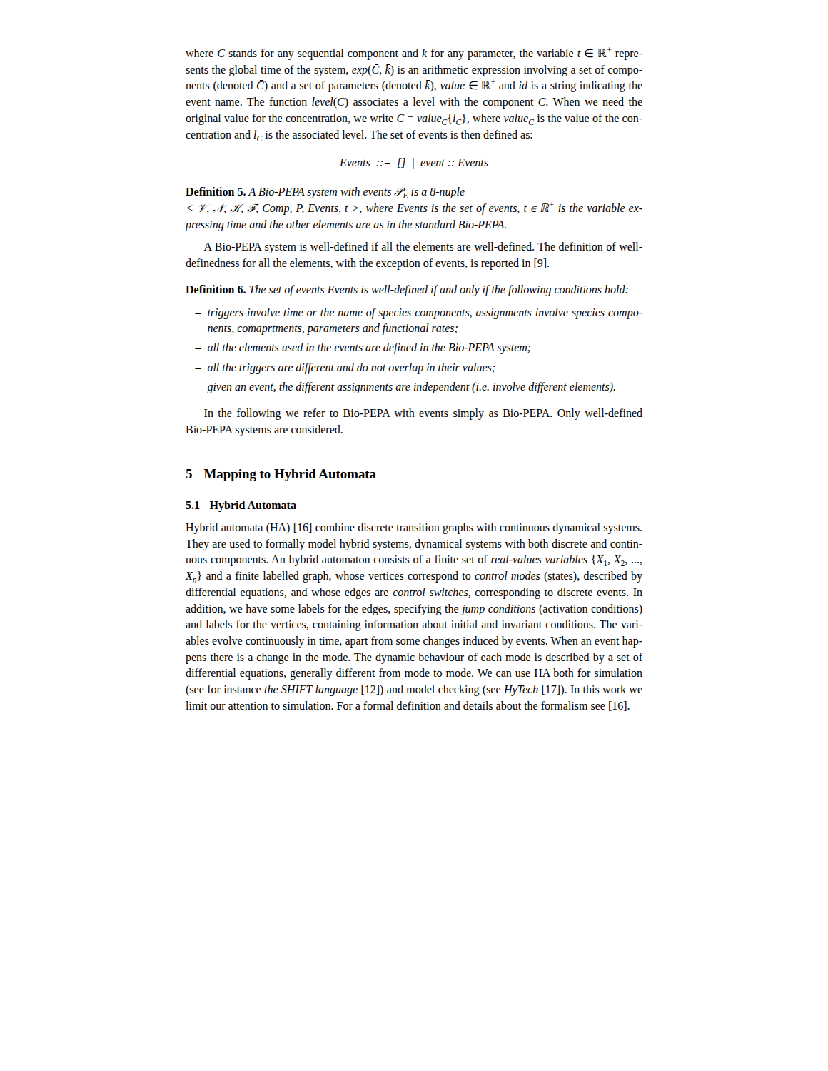where C stands for any sequential component and k for any parameter, the variable t ∈ ℝ+ represents the global time of the system, exp(C̄, k̄) is an arithmetic expression involving a set of components (denoted C̄) and a set of parameters (denoted k̄), value ∈ ℝ+ and id is a string indicating the event name. The function level(C) associates a level with the component C. When we need the original value for the concentration, we write C = valueC{lC}, where valueC is the value of the concentration and lC is the associated level. The set of events is then defined as:
Events ::= [] | event :: Events
Definition 5. A Bio-PEPA system with events 𝒫E is a 8-nuple
< 𝒱, 𝒩, 𝒦, ℱ, Comp, P, Events, t >, where Events is the set of events, t ∈ ℝ+ is the variable expressing time and the other elements are as in the standard Bio-PEPA.
A Bio-PEPA system is well-defined if all the elements are well-defined. The definition of well-definedness for all the elements, with the exception of events, is reported in [9].
Definition 6. The set of events Events is well-defined if and only if the following conditions hold:
triggers involve time or the name of species components, assignments involve species components, comaprtments, parameters and functional rates;
all the elements used in the events are defined in the Bio-PEPA system;
all the triggers are different and do not overlap in their values;
given an event, the different assignments are independent (i.e. involve different elements).
In the following we refer to Bio-PEPA with events simply as Bio-PEPA. Only well-defined Bio-PEPA systems are considered.
5 Mapping to Hybrid Automata
5.1 Hybrid Automata
Hybrid automata (HA) [16] combine discrete transition graphs with continuous dynamical systems. They are used to formally model hybrid systems, dynamical systems with both discrete and continuous components. An hybrid automaton consists of a finite set of real-values variables {X1, X2, ..., Xn} and a finite labelled graph, whose vertices correspond to control modes (states), described by differential equations, and whose edges are control switches, corresponding to discrete events. In addition, we have some labels for the edges, specifying the jump conditions (activation conditions) and labels for the vertices, containing information about initial and invariant conditions. The variables evolve continuously in time, apart from some changes induced by events. When an event happens there is a change in the mode. The dynamic behaviour of each mode is described by a set of differential equations, generally different from mode to mode. We can use HA both for simulation (see for instance the SHIFT language [12]) and model checking (see HyTech [17]). In this work we limit our attention to simulation. For a formal definition and details about the formalism see [16].